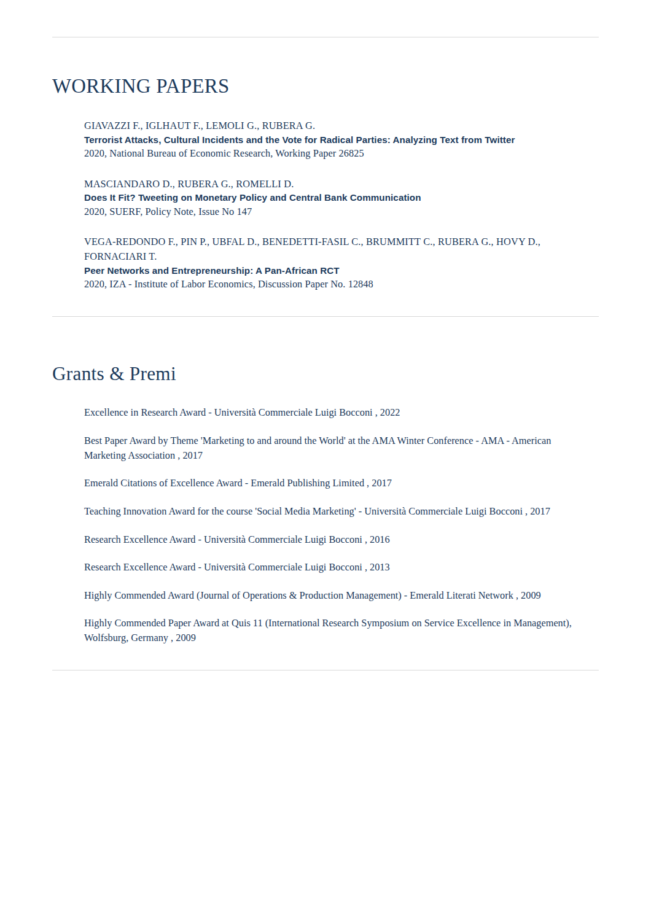WORKING PAPERS
GIAVAZZI F., IGLHAUT F., LEMOLI G., RUBERA G.
Terrorist Attacks, Cultural Incidents and the Vote for Radical Parties: Analyzing Text from Twitter
2020, National Bureau of Economic Research, Working Paper 26825
MASCIANDARO D., RUBERA G., ROMELLI D.
Does It Fit? Tweeting on Monetary Policy and Central Bank Communication
2020, SUERF, Policy Note, Issue No 147
VEGA-REDONDO F., PIN P., UBFAL D., BENEDETTI-FASIL C., BRUMMITT C., RUBERA G., HOVY D., FORNACIARI T.
Peer Networks and Entrepreneurship: A Pan-African RCT
2020, IZA - Institute of Labor Economics, Discussion Paper No. 12848
Grants & Premi
Excellence in Research Award - Università Commerciale Luigi Bocconi , 2022
Best Paper Award by Theme 'Marketing to and around the World' at the AMA Winter Conference - AMA - American Marketing Association , 2017
Emerald Citations of Excellence Award - Emerald Publishing Limited , 2017
Teaching Innovation Award for the course 'Social Media Marketing' - Università Commerciale Luigi Bocconi , 2017
Research Excellence Award - Università Commerciale Luigi Bocconi , 2016
Research Excellence Award - Università Commerciale Luigi Bocconi , 2013
Highly Commended Award (Journal of Operations & Production Management) - Emerald Literati Network , 2009
Highly Commended Paper Award at Quis 11 (International Research Symposium on Service Excellence in Management), Wolfsburg, Germany , 2009